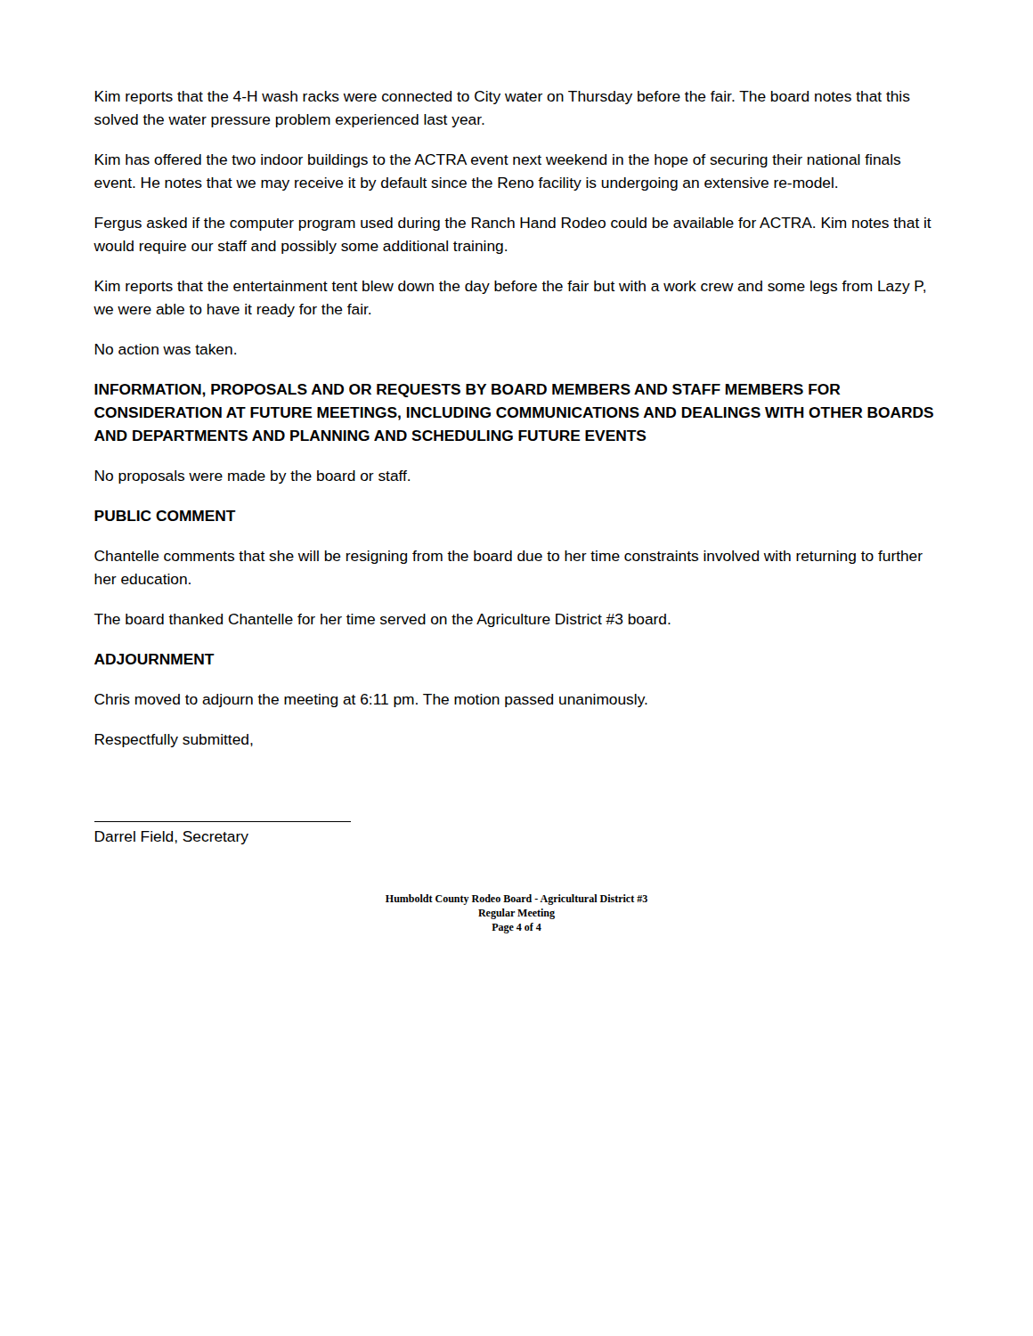Kim reports that the 4-H wash racks were connected to City water on Thursday before the fair. The board notes that this solved the water pressure problem experienced last year.
Kim has offered the two indoor buildings to the ACTRA event next weekend in the hope of securing their national finals event. He notes that we may receive it by default since the Reno facility is undergoing an extensive re-model.
Fergus asked if the computer program used during the Ranch Hand Rodeo could be available for ACTRA. Kim notes that it would require our staff and possibly some additional training.
Kim reports that the entertainment tent blew down the day before the fair but with a work crew and some legs from Lazy P, we were able to have it ready for the fair.
No action was taken.
INFORMATION, PROPOSALS AND OR REQUESTS BY BOARD MEMBERS AND STAFF MEMBERS FOR CONSIDERATION AT FUTURE MEETINGS, INCLUDING COMMUNICATIONS AND DEALINGS WITH OTHER BOARDS AND DEPARTMENTS AND PLANNING AND SCHEDULING FUTURE EVENTS
No proposals were made by the board or staff.
PUBLIC COMMENT
Chantelle comments that she will be resigning from the board due to her time constraints involved with returning to further her education.
The board thanked Chantelle for her time served on the Agriculture District #3 board.
ADJOURNMENT
Chris moved to adjourn the meeting at 6:11 pm. The motion passed unanimously.
Respectfully submitted,
Darrel Field, Secretary
Humboldt County Rodeo Board - Agricultural District #3
Regular Meeting
Page 4 of 4